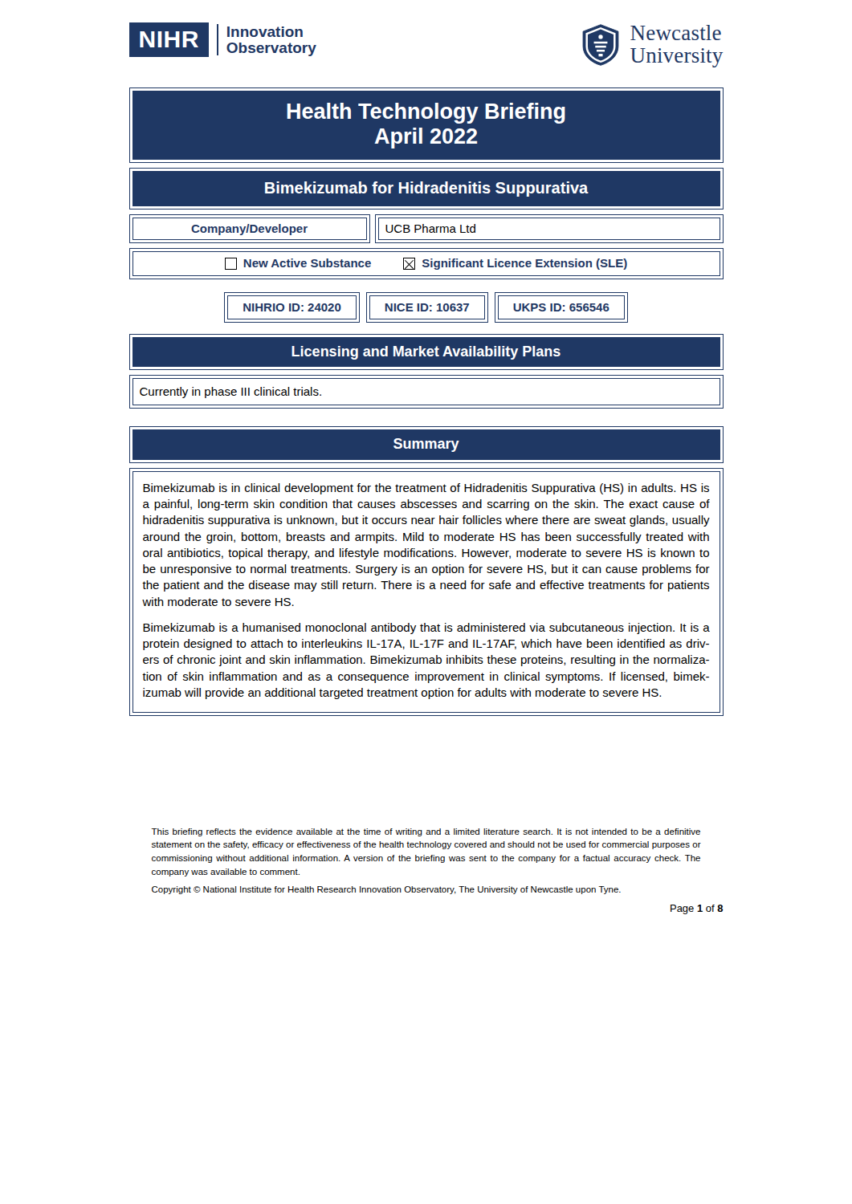NIHR
Innovation Observatory
Newcastle University
Health Technology Briefing
April 2022
Bimekizumab for Hidradenitis Suppurativa
Company/Developer
UCB Pharma Ltd
New Active Substance Significant Licence Extension (SLE)
NIHRIO ID: 24020
NICE ID: 10637
UKPS ID: 656546
Licensing and Market Availability Plans
Currently in phase III clinical trials.
Summary
Bimekizumab is in clinical development for the treatment of Hidradenitis Suppurativa (HS) in adults. HS is a painful, long-term skin condition that causes abscesses and scarring on the skin. The exact cause of hidradenitis suppurativa is unknown, but it occurs near hair follicles where there are sweat glands, usually around the groin, bottom, breasts and armpits. Mild to moderate HS has been successfully treated with oral antibiotics, topical therapy, and lifestyle modifications. However, moderate to severe HS is known to be unresponsive to normal treatments. Surgery is an option for severe HS, but it can cause problems for the patient and the disease may still return. There is a need for safe and effective treatments for patients with moderate to severe HS.
Bimekizumab is a humanised monoclonal antibody that is administered via subcutaneous injection. It is a protein designed to attach to interleukins IL-17A, IL-17F and IL-17AF, which have been identified as drivers of chronic joint and skin inflammation. Bimekizumab inhibits these proteins, resulting in the normalization of skin inflammation and as a consequence improvement in clinical symptoms. If licensed, bimekizumab will provide an additional targeted treatment option for adults with moderate to severe HS.
This briefing reflects the evidence available at the time of writing and a limited literature search. It is not intended to be a definitive statement on the safety, efficacy or effectiveness of the health technology covered and should not be used for commercial purposes or commissioning without additional information. A version of the briefing was sent to the company for a factual accuracy check. The company was available to comment.
Copyright © National Institute for Health Research Innovation Observatory, The University of Newcastle upon Tyne.
Page 1 of 8